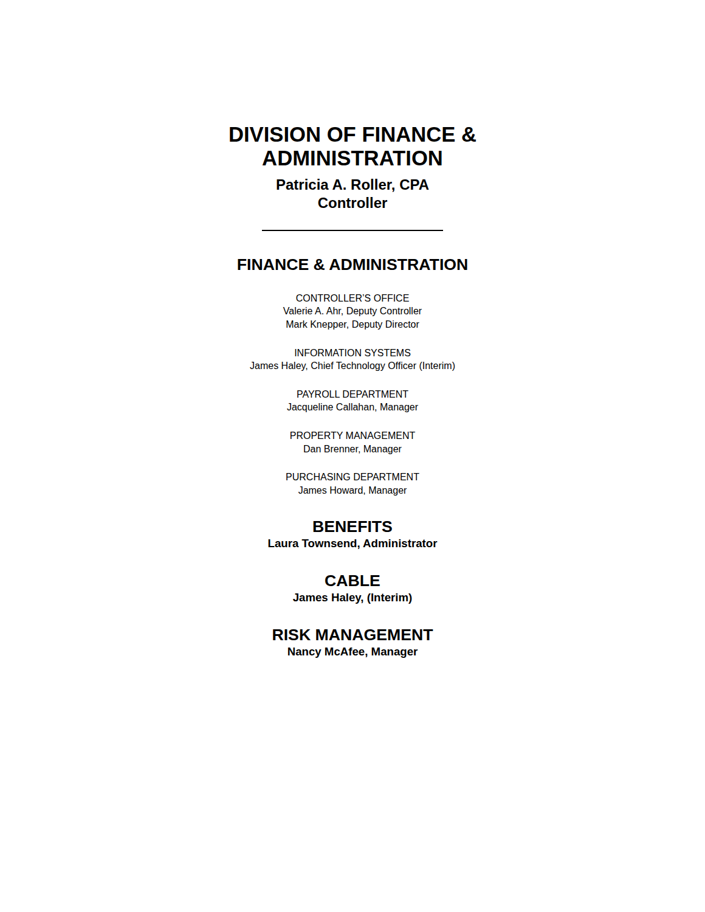DIVISION OF FINANCE & ADMINISTRATION
Patricia A. Roller, CPA
Controller
FINANCE & ADMINISTRATION
CONTROLLER’S OFFICE Valerie A. Ahr, Deputy Controller Mark Knepper, Deputy Director
INFORMATION SYSTEMS James Haley, Chief Technology Officer (Interim)
PAYROLL DEPARTMENT Jacqueline Callahan, Manager
PROPERTY MANAGEMENT Dan Brenner, Manager
PURCHASING DEPARTMENT James Howard, Manager
BENEFITS Laura Townsend, Administrator
CABLE James Haley, (Interim)
RISK MANAGEMENT Nancy McAfee, Manager